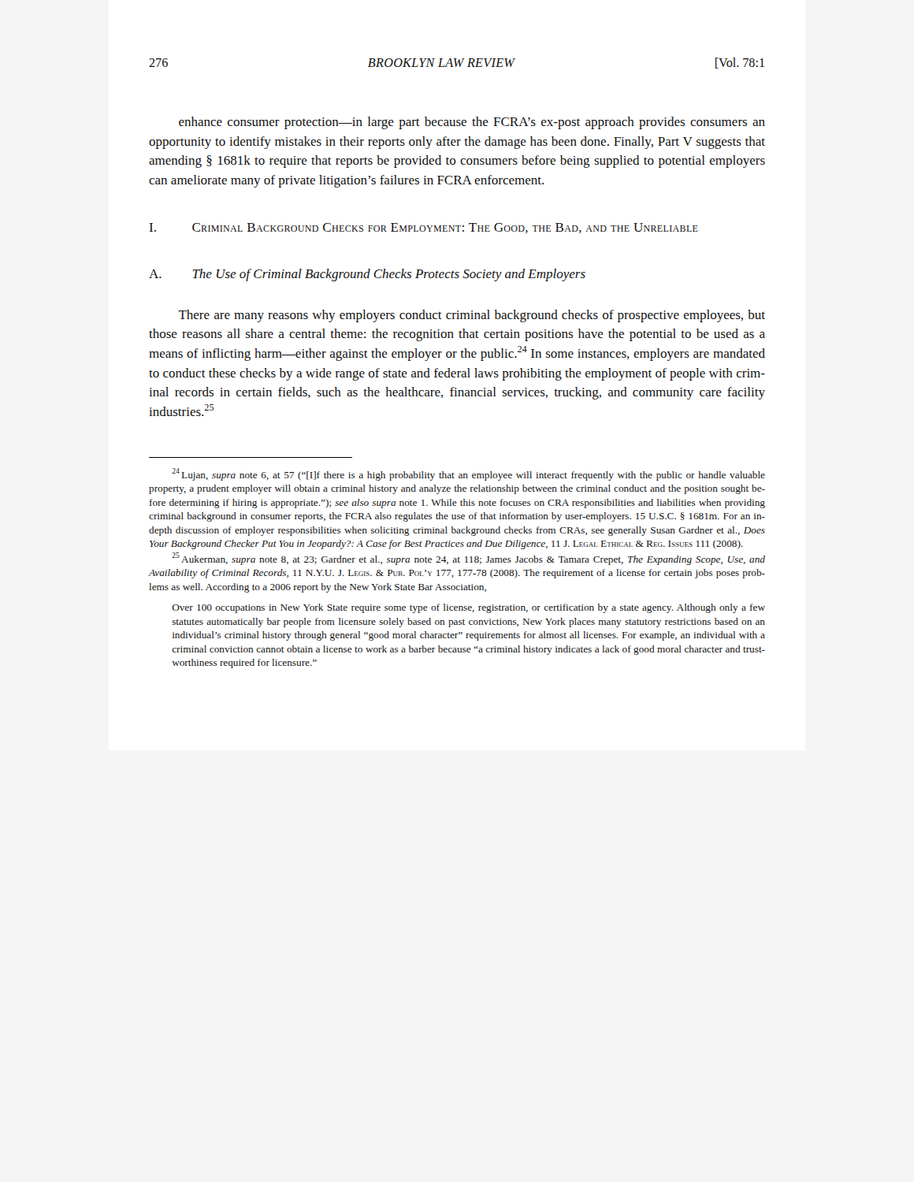276 BROOKLYN LAW REVIEW [Vol. 78:1
enhance consumer protection—in large part because the FCRA’s ex-post approach provides consumers an opportunity to identify mistakes in their reports only after the damage has been done. Finally, Part V suggests that amending § 1681k to require that reports be provided to consumers before being supplied to potential employers can ameliorate many of private litigation’s failures in FCRA enforcement.
I.
Criminal Background Checks for Employment: The Good, the Bad, and the Unreliable
A.
The Use of Criminal Background Checks Protects Society and Employers
There are many reasons why employers conduct criminal background checks of prospective employees, but those reasons all share a central theme: the recognition that certain positions have the potential to be used as a means of inflicting harm—either against the employer or the public.24 In some instances, employers are mandated to conduct these checks by a wide range of state and federal laws prohibiting the employment of people with criminal records in certain fields, such as the healthcare, financial services, trucking, and community care facility industries.25
24Lujan, supra note 6, at 57 (“[I]f there is a high probability that an employee will interact frequently with the public or handle valuable property, a prudent employer will obtain a criminal history and analyze the relationship between the criminal conduct and the position sought before determining if hiring is appropriate.”); see also supra note 1. While this note focuses on CRA responsibilities and liabilities when providing criminal background in consumer reports, the FCRA also regulates the use of that information by user-employers. 15 U.S.C. § 1681m. For an in-depth discussion of employer responsibilities when soliciting criminal background checks from CRAs, see generally Susan Gardner et al., Does Your Background Checker Put You in Jeopardy?: A Case for Best Practices and Due Diligence, 11 J. Legal Ethical & Reg. Issues 111 (2008).
25Aukerman, supra note 8, at 23; Gardner et al., supra note 24, at 118; James Jacobs & Tamara Crepet, The Expanding Scope, Use, and Availability of Criminal Records, 11 N.Y.U. J. Legis. & Pub. Pol’y 177, 177-78 (2008). The requirement of a license for certain jobs poses problems as well. According to a 2006 report by the New York State Bar Association,
Over 100 occupations in New York State require some type of license, registration, or certification by a state agency. Although only a few statutes automatically bar people from licensure solely based on past convictions, New York places many statutory restrictions based on an individual’s criminal history through general “good moral character” requirements for almost all licenses. For example, an individual with a criminal conviction cannot obtain a license to work as a barber because “a criminal history indicates a lack of good moral character and trustworthiness required for licensure.”